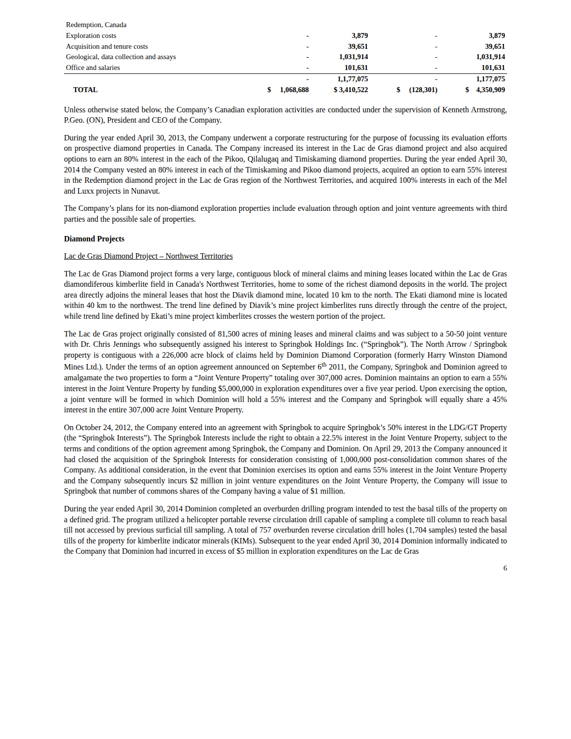| Redemption, Canada | | | | |
| Exploration costs | - | 3,879 | - | 3,879 |
| Acquisition and tenure costs | - | 39,651 | - | 39,651 |
| Geological, data collection and assays | - | 1,031,914 | - | 1,031,914 |
| Office and salaries | - | 101,631 | - | 101,631 |
| | - | 1,1,77,075 | - | 1,177,075 |
| TOTAL | $ 1,068,688 | $ 3,410,522 | $ (128,301) | $ 4,350,909 |
Unless otherwise stated below, the Company’s Canadian exploration activities are conducted under the supervision of Kenneth Armstrong, P.Geo. (ON), President and CEO of the Company.
During the year ended April 30, 2013, the Company underwent a corporate restructuring for the purpose of focussing its evaluation efforts on prospective diamond properties in Canada. The Company increased its interest in the Lac de Gras diamond project and also acquired options to earn an 80% interest in the each of the Pikoo, Qilalugaq and Timiskaming diamond properties. During the year ended April 30, 2014 the Company vested an 80% interest in each of the Timiskaming and Pikoo diamond projects, acquired an option to earn 55% interest in the Redemption diamond project in the Lac de Gras region of the Northwest Territories, and acquired 100% interests in each of the Mel and Luxx projects in Nunavut.
The Company’s plans for its non-diamond exploration properties include evaluation through option and joint venture agreements with third parties and the possible sale of properties.
Diamond Projects
Lac de Gras Diamond Project – Northwest Territories
The Lac de Gras Diamond project forms a very large, contiguous block of mineral claims and mining leases located within the Lac de Gras diamondiferous kimberlite field in Canada's Northwest Territories, home to some of the richest diamond deposits in the world. The project area directly adjoins the mineral leases that host the Diavik diamond mine, located 10 km to the north. The Ekati diamond mine is located within 40 km to the northwest. The trend line defined by Diavik’s mine project kimberlites runs directly through the centre of the project, while trend line defined by Ekati’s mine project kimberlites crosses the western portion of the project.
The Lac de Gras project originally consisted of 81,500 acres of mining leases and mineral claims and was subject to a 50-50 joint venture with Dr. Chris Jennings who subsequently assigned his interest to Springbok Holdings Inc. (“Springbok”). The North Arrow / Springbok property is contiguous with a 226,000 acre block of claims held by Dominion Diamond Corporation (formerly Harry Winston Diamond Mines Ltd.). Under the terms of an option agreement announced on September 6th 2011, the Company, Springbok and Dominion agreed to amalgamate the two properties to form a “Joint Venture Property” totaling over 307,000 acres. Dominion maintains an option to earn a 55% interest in the Joint Venture Property by funding $5,000,000 in exploration expenditures over a five year period. Upon exercising the option, a joint venture will be formed in which Dominion will hold a 55% interest and the Company and Springbok will equally share a 45% interest in the entire 307,000 acre Joint Venture Property.
On October 24, 2012, the Company entered into an agreement with Springbok to acquire Springbok’s 50% interest in the LDG/GT Property (the “Springbok Interests”). The Springbok Interests include the right to obtain a 22.5% interest in the Joint Venture Property, subject to the terms and conditions of the option agreement among Springbok, the Company and Dominion. On April 29, 2013 the Company announced it had closed the acquisition of the Springbok Interests for consideration consisting of 1,000,000 post-consolidation common shares of the Company. As additional consideration, in the event that Dominion exercises its option and earns 55% interest in the Joint Venture Property and the Company subsequently incurs $2 million in joint venture expenditures on the Joint Venture Property, the Company will issue to Springbok that number of commons shares of the Company having a value of $1 million.
During the year ended April 30, 2014 Dominion completed an overburden drilling program intended to test the basal tills of the property on a defined grid. The program utilized a helicopter portable reverse circulation drill capable of sampling a complete till column to reach basal till not accessed by previous surficial till sampling. A total of 757 overburden reverse circulation drill holes (1,704 samples) tested the basal tills of the property for kimberlite indicator minerals (KIMs). Subsequent to the year ended April 30, 2014 Dominion informally indicated to the Company that Dominion had incurred in excess of $5 million in exploration expenditures on the Lac de Gras
6